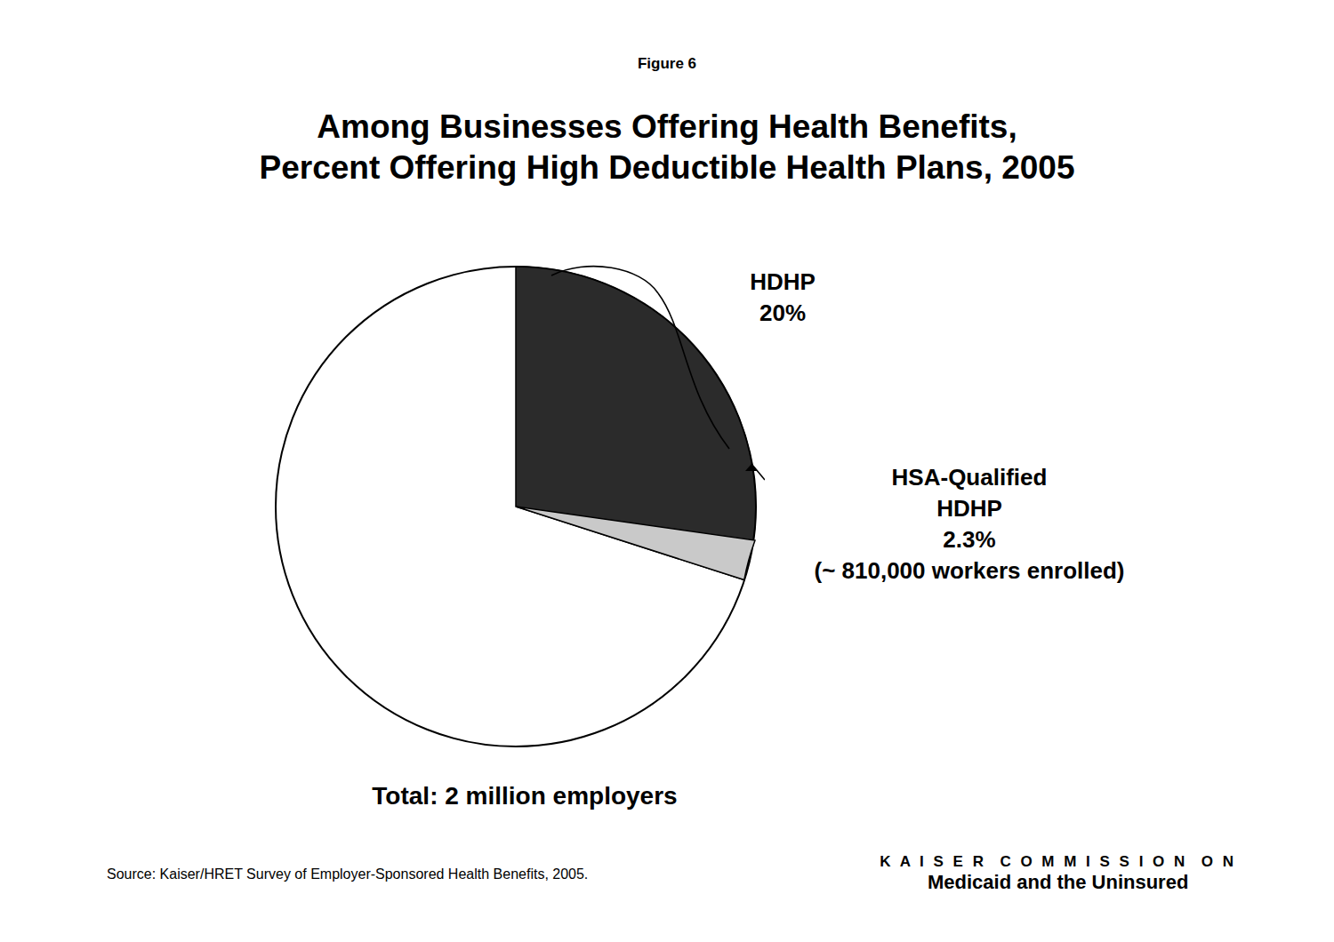Figure 6
Among Businesses Offering Health Benefits,
Percent Offering High Deductible Health Plans, 2005
HDHP
20%
HSA-Qualified
HDHP
2.3%
(~ 810,000 workers enrolled)
Total: 2 million employers
Source: Kaiser/HRET Survey of Employer-Sponsored Health Benefits, 2005.
K A I S E R C O M M I S S I O N O N
Medicaid and the Uninsured